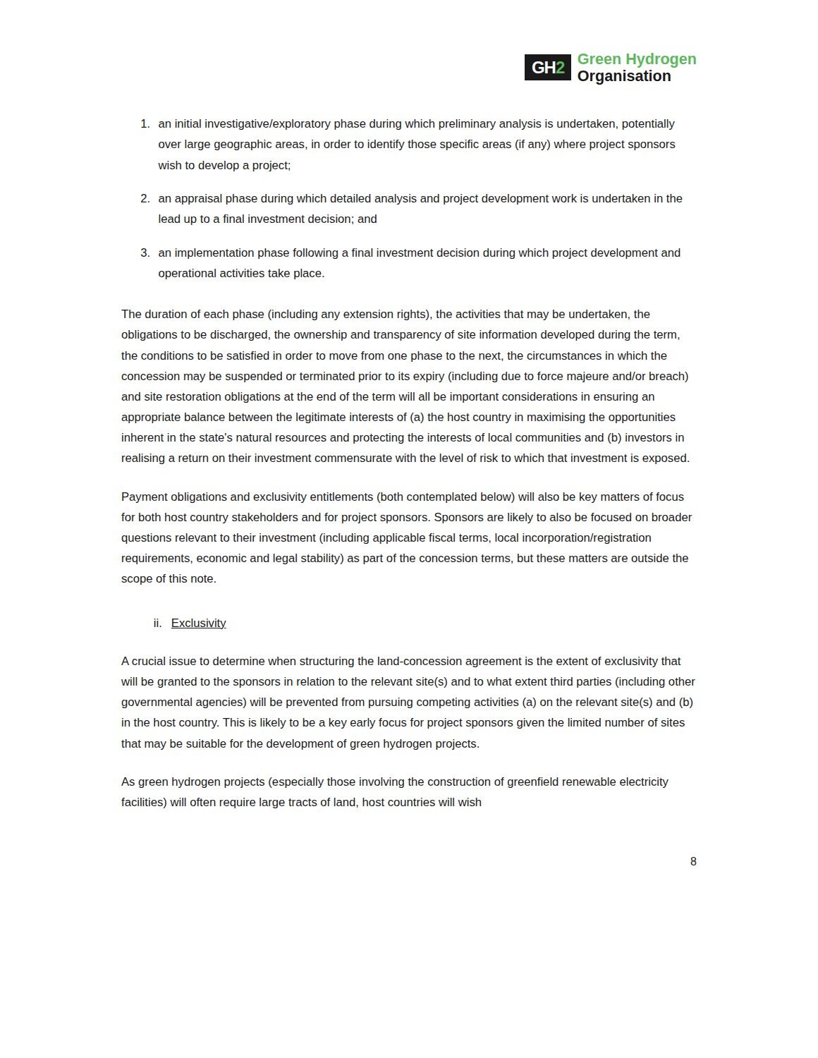GH 2 Green Hydrogen Organisation
an initial investigative/exploratory phase during which preliminary analysis is undertaken, potentially over large geographic areas, in order to identify those specific areas (if any) where project sponsors wish to develop a project;
an appraisal phase during which detailed analysis and project development work is undertaken in the lead up to a final investment decision; and
an implementation phase following a final investment decision during which project development and operational activities take place.
The duration of each phase (including any extension rights), the activities that may be undertaken, the obligations to be discharged, the ownership and transparency of site information developed during the term, the conditions to be satisfied in order to move from one phase to the next, the circumstances in which the concession may be suspended or terminated prior to its expiry (including due to force majeure and/or breach) and site restoration obligations at the end of the term will all be important considerations in ensuring an appropriate balance between the legitimate interests of (a) the host country in maximising the opportunities inherent in the state's natural resources and protecting the interests of local communities and (b) investors in realising a return on their investment commensurate with the level of risk to which that investment is exposed.
Payment obligations and exclusivity entitlements (both contemplated below) will also be key matters of focus for both host country stakeholders and for project sponsors. Sponsors are likely to also be focused on broader questions relevant to their investment (including applicable fiscal terms, local incorporation/registration requirements, economic and legal stability) as part of the concession terms, but these matters are outside the scope of this note.
ii. Exclusivity
A crucial issue to determine when structuring the land-concession agreement is the extent of exclusivity that will be granted to the sponsors in relation to the relevant site(s) and to what extent third parties (including other governmental agencies) will be prevented from pursuing competing activities (a) on the relevant site(s) and (b) in the host country. This is likely to be a key early focus for project sponsors given the limited number of sites that may be suitable for the development of green hydrogen projects.
As green hydrogen projects (especially those involving the construction of greenfield renewable electricity facilities) will often require large tracts of land, host countries will wish
8